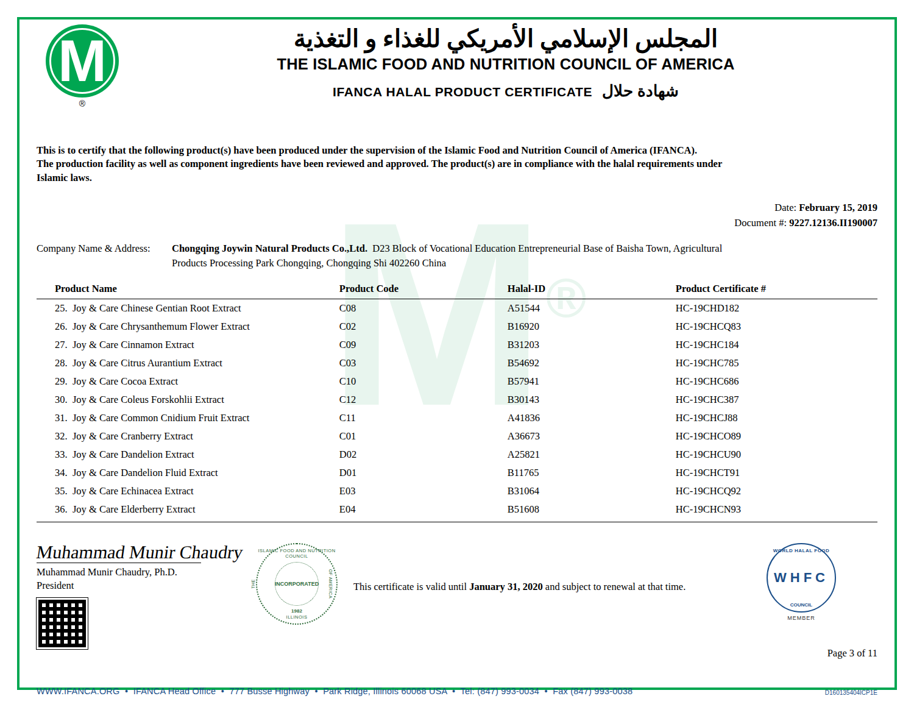M®
M
®
المجلس الإسلامي الأمريكي للغذاء و التغذية
THE ISLAMIC FOOD AND NUTRITION COUNCIL OF AMERICA
IFANCA HALAL PRODUCT CERTIFICATE شهادة حلال
This is to certify that the following product(s) have been produced under the supervision of the Islamic Food and Nutrition Council of America (IFANCA).
The production facility as well as component ingredients have been reviewed and approved. The product(s) are in compliance with the halal requirements under
Islamic laws.
Date: February 15, 2019
Document #: 9227.12136.II190007
Company Name & Address: Chongqing Joywin Natural Products Co.,Ltd. D23 Block of Vocational Education Entrepreneurial Base of Baisha Town, Agricultural
Products Processing Park Chongqing, Chongqing Shi 402260 China
| Product Name | Product Code | Halal-ID | Product Certificate # |
| --- | --- | --- | --- |
| 25. Joy & Care Chinese Gentian Root Extract | C08 | A51544 | HC-19CHD182 |
| 26. Joy & Care Chrysanthemum Flower Extract | C02 | B16920 | HC-19CHCQ83 |
| 27. Joy & Care Cinnamon Extract | C09 | B31203 | HC-19CHC184 |
| 28. Joy & Care Citrus Aurantium Extract | C03 | B54692 | HC-19CHC785 |
| 29. Joy & Care Cocoa Extract | C10 | B57941 | HC-19CHC686 |
| 30. Joy & Care Coleus Forskohlii Extract | C12 | B30143 | HC-19CHC387 |
| 31. Joy & Care Common Cnidium Fruit Extract | C11 | A41836 | HC-19CHCJ88 |
| 32. Joy & Care Cranberry Extract | C01 | A36673 | HC-19CHCO89 |
| 33. Joy & Care Dandelion Extract | D02 | A25821 | HC-19CHCU90 |
| 34. Joy & Care Dandelion Fluid Extract | D01 | B11765 | HC-19CHCT91 |
| 35. Joy & Care Echinacea Extract | E03 | B31064 | HC-19CHCQ92 |
| 36. Joy & Care Elderberry Extract | E04 | B51608 | HC-19CHCN93 |
Muhammad Munir Chaudry
Muhammad Munir Chaudry, Ph.D.
President
ISLAMIC FOOD AND NUTRITION COUNCIL
THE
OF AMERICA
INCORPORATED
ILLINOIS
1982
This certificate is valid until January 31, 2020 and subject to renewal at that time.
WORLD HALAL FOOD
WHFC
COUNCIL
MEMBER
Page 3 of 11
WWW.IFANCA.ORG • IFANCA Head Office • 777 Busse Highway • Park Ridge, Illinois 60068 USA • Tel: (847) 993-0034 • Fax (847) 993-0038
D160135404ICP1E